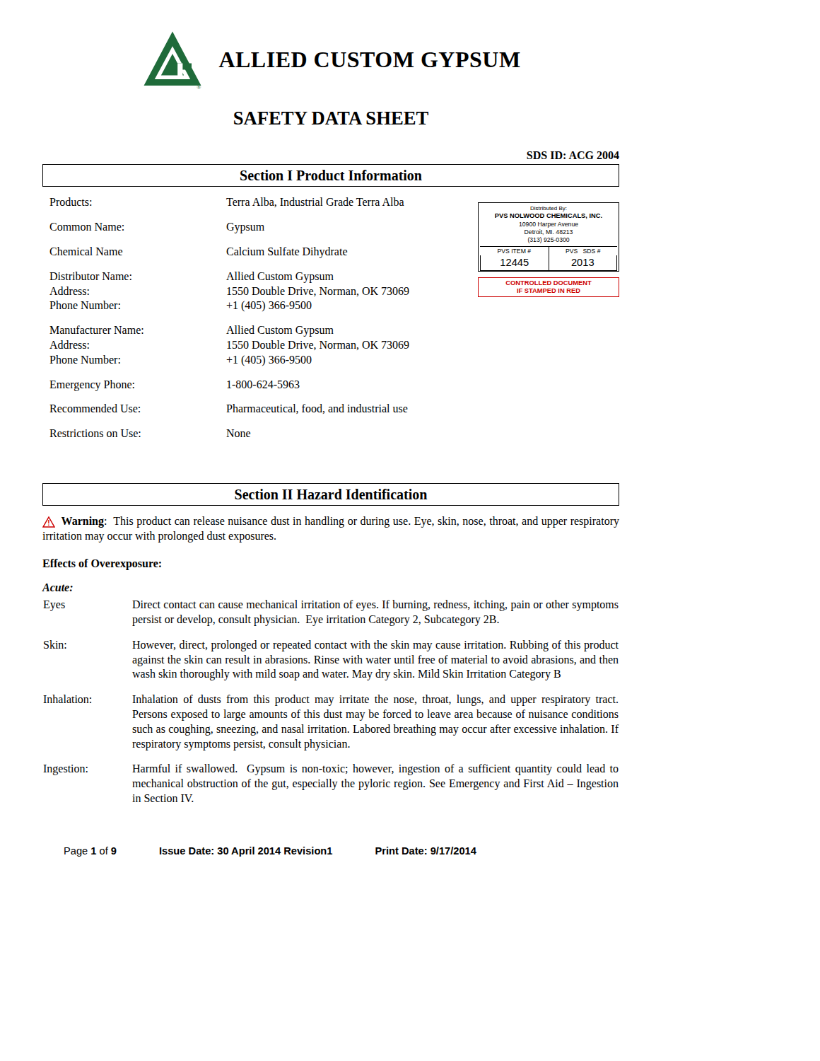®
ALLIED CUSTOM GYPSUM
SAFETY DATA SHEET
SDS ID: ACG 2004
Section I Product Information
| Products: | Terra Alba, Industrial Grade Terra Alba |
| Common Name: | Gypsum |
| Chemical Name | Calcium Sulfate Dihydrate |
| Distributor Name: Address: Phone Number: | Allied Custom Gypsum 1550 Double Drive, Norman, OK 73069 +1 (405) 366-9500 |
| Manufacturer Name: Address: Phone Number: | Allied Custom Gypsum 1550 Double Drive, Norman, OK 73069 +1 (405) 366-9500 |
| Emergency Phone: | 1-800-624-5963 |
| Recommended Use: | Pharmaceutical, food, and industrial use |
| Restrictions on Use: | None |
Distributed By:
PVS NOLWOOD CHEMICALS, INC.
10900 Harper Avenue
Detroit, MI. 48213
(313) 925-0300
PVS ITEM #
PVS SDS #
12445
2013
CONTROLLED DOCUMENT
IF STAMPED IN RED
Section II Hazard Identification
! Warning: This product can release nuisance dust in handling or during use. Eye, skin, nose, throat, and upper respiratory irritation may occur with prolonged dust exposures.
Effects of Overexposure:
Acute:
| Eyes | Direct contact can cause mechanical irritation of eyes. If burning, redness, itching, pain or other symptoms persist or develop, consult physician. Eye irritation Category 2, Subcategory 2B. |
| Skin: | However, direct, prolonged or repeated contact with the skin may cause irritation. Rubbing of this product against the skin can result in abrasions. Rinse with water until free of material to avoid abrasions, and then wash skin thoroughly with mild soap and water. May dry skin. Mild Skin Irritation Category B |
| Inhalation: | Inhalation of dusts from this product may irritate the nose, throat, lungs, and upper respiratory tract. Persons exposed to large amounts of this dust may be forced to leave area because of nuisance conditions such as coughing, sneezing, and nasal irritation. Labored breathing may occur after excessive inhalation. If respiratory symptoms persist, consult physician. |
| Ingestion: | Harmful if swallowed. Gypsum is non-toxic; however, ingestion of a sufficient quantity could lead to mechanical obstruction of the gut, especially the pyloric region. See Emergency and First Aid – Ingestion in Section IV. |
Page 1 of 9
Issue Date: 30 April 2014 Revision1
Print Date: 9/17/2014